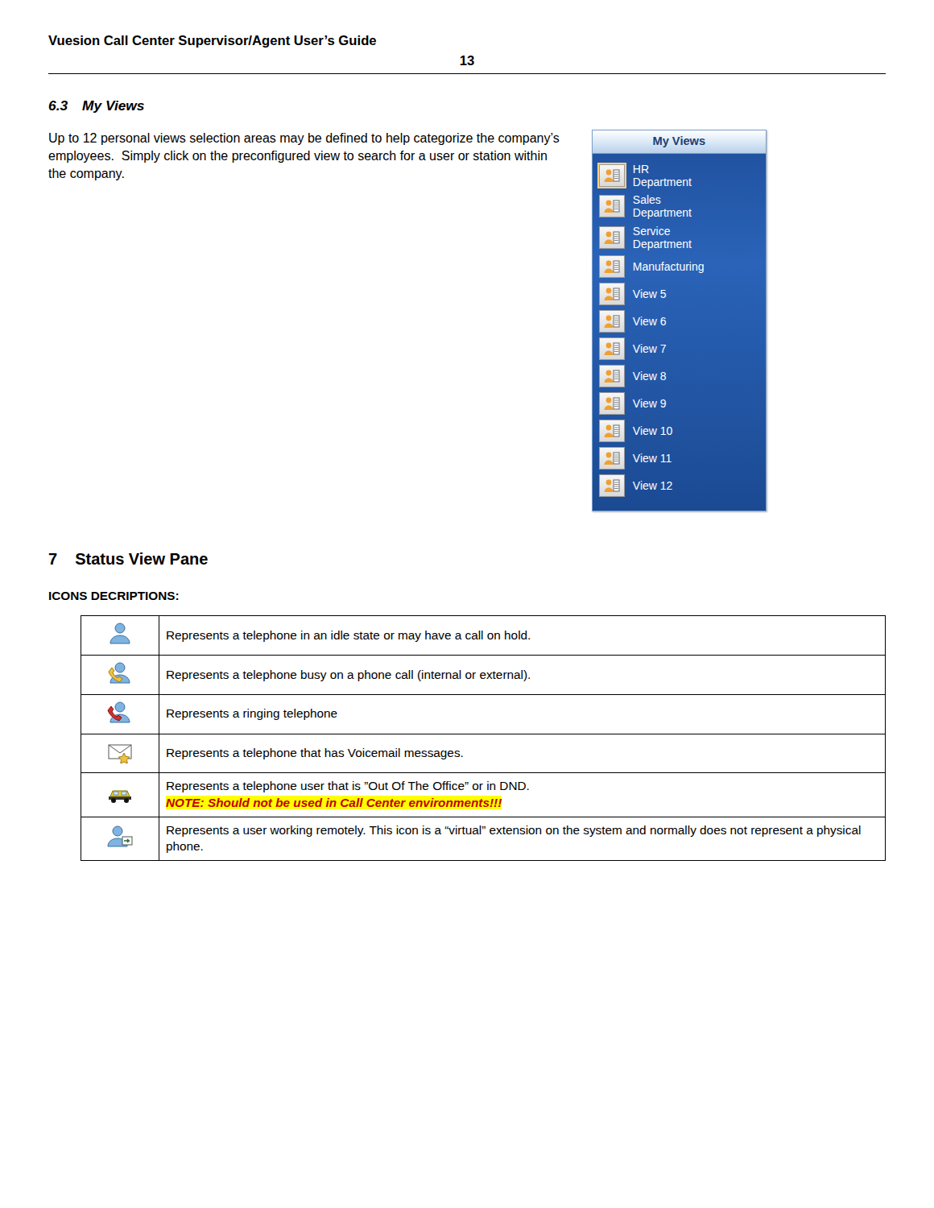Vuesion Call Center Supervisor/Agent User’s Guide
13
6.3 My Views
Up to 12 personal views selection areas may be defined to help categorize the company’s employees. Simply click on the preconfigured view to search for a user or station within the company.
My Views
HR
Department
Sales
Department
Service
Department
Manufacturing
View 5
View 6
View 7
View 8
View 9
View 10
View 11
View 12
7 Status View Pane
ICONS DECRIPTIONS:
| | Represents a telephone in an idle state or may have a call on hold. |
| | Represents a telephone busy on a phone call (internal or external). |
| | Represents a ringing telephone |
| | Represents a telephone that has Voicemail messages. |
| | Represents a telephone user that is ”Out Of The Office” or in DND. NOTE: Should not be used in Call Center environments!!! |
| | Represents a user working remotely. This icon is a “virtual” extension on the system and normally does not represent a physical phone. |